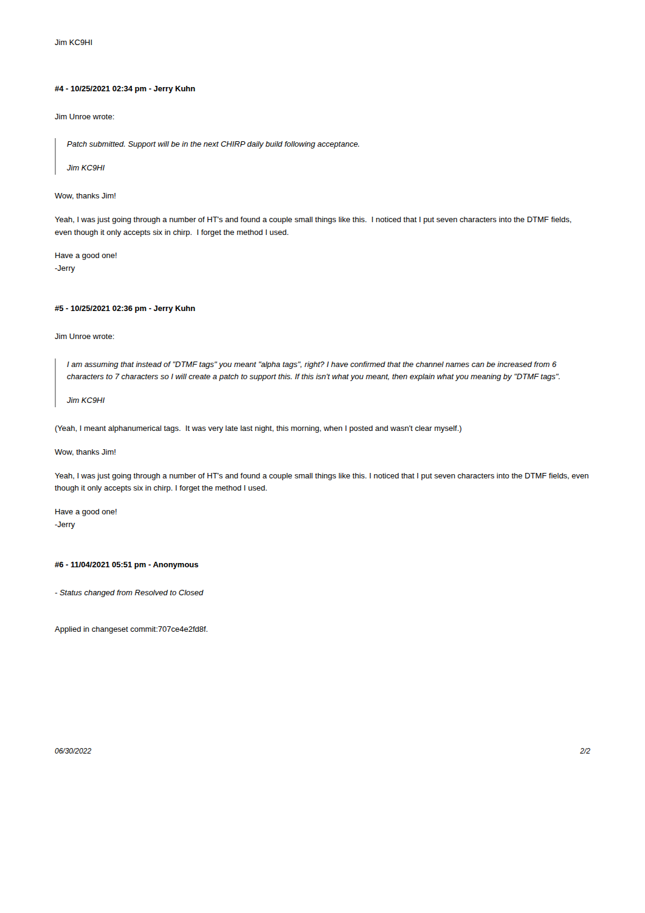Jim KC9HI
#4 - 10/25/2021 02:34 pm - Jerry Kuhn
Jim Unroe wrote:
Patch submitted. Support will be in the next CHIRP daily build following acceptance.
Jim KC9HI
Wow, thanks Jim!
Yeah, I was just going through a number of HT's and found a couple small things like this. I noticed that I put seven characters into the DTMF fields, even though it only accepts six in chirp. I forget the method I used.
Have a good one!
-Jerry
#5 - 10/25/2021 02:36 pm - Jerry Kuhn
Jim Unroe wrote:
I am assuming that instead of "DTMF tags" you meant "alpha tags", right? I have confirmed that the channel names can be increased from 6 characters to 7 characters so I will create a patch to support this. If this isn't what you meant, then explain what you meaning by "DTMF tags".
Jim KC9HI
(Yeah, I meant alphanumerical tags. It was very late last night, this morning, when I posted and wasn't clear myself.)
Wow, thanks Jim!
Yeah, I was just going through a number of HT's and found a couple small things like this. I noticed that I put seven characters into the DTMF fields, even though it only accepts six in chirp. I forget the method I used.
Have a good one!
-Jerry
#6 - 11/04/2021 05:51 pm - Anonymous
- Status changed from Resolved to Closed
Applied in changeset commit:707ce4e2fd8f.
06/30/2022 2/2